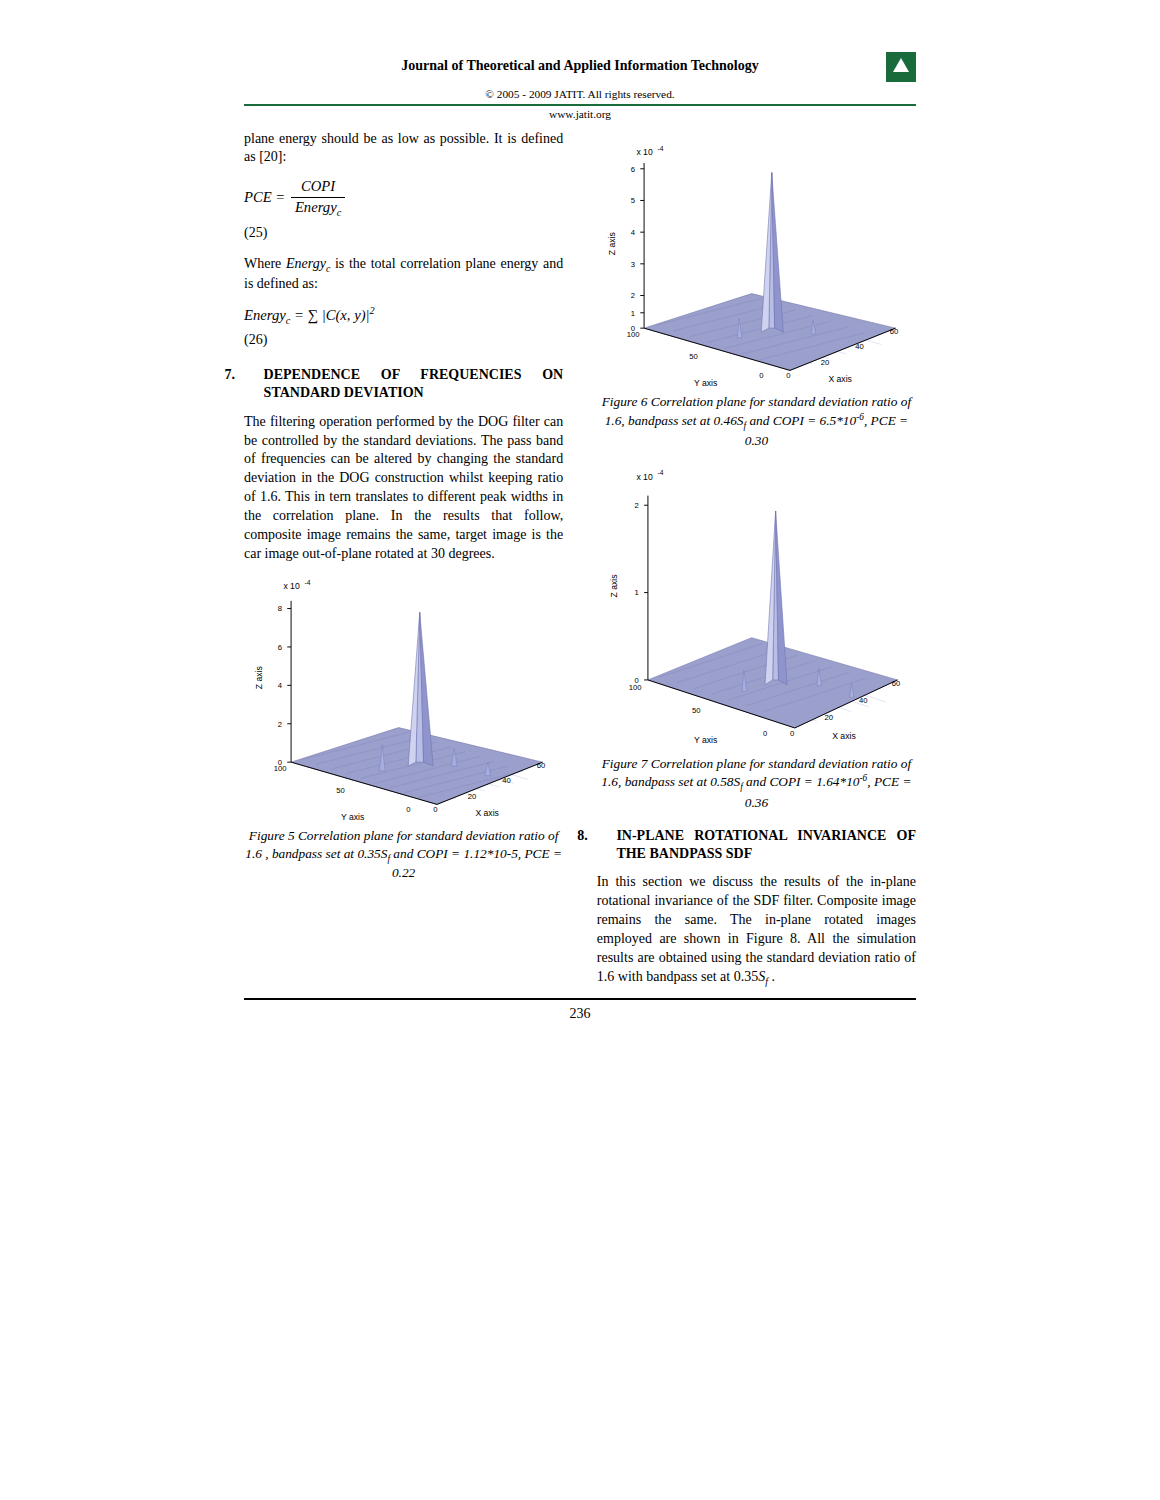Journal of Theoretical and Applied Information Technology
© 2005 - 2009 JATIT. All rights reserved.
www.jatit.org
plane energy should be as low as possible. It is defined as [20]:
PCE = COPI Energyc
(25)
Where Energyc is the total correlation plane energy and is defined as:
Energyc = ∑ |C(x, y)|2
(26)
7. DEPENDENCE OF FREQUENCIES ON STANDARD DEVIATION
The filtering operation performed by the DOG filter can be controlled by the standard deviations. The pass band of frequencies can be altered by changing the standard deviation in the DOG construction whilst keeping ratio of 1.6. This in tern translates to different peak widths in the correlation plane. In the results that follow, composite image remains the same, target image is the car image out-of-plane rotated at 30 degrees.
x 10 -4 Z axis 8 6 4 2 0 100 50 0 Y axis 0 20 40 60 X axis
Figure 5 Correlation plane for standard deviation ratio of 1.6 , bandpass set at 0.35Sf and COPI = 1.12*10-5, PCE = 0.22
x 10 -4 Z axis 6 5 4 3 2 1 0 100 50 0 Y axis 0 20 40 60 X axis
Figure 6 Correlation plane for standard deviation ratio of 1.6, bandpass set at 0.46Sf and COPI = 6.5*10-6, PCE = 0.30
x 10 -4 Z axis 2 1 0 100 50 0 Y axis 0 20 40 60 X axis
Figure 7 Correlation plane for standard deviation ratio of 1.6, bandpass set at 0.58Sf and COPI = 1.64*10-6, PCE = 0.36
8. IN-PLANE ROTATIONAL INVARIANCE OF THE BANDPASS SDF
In this section we discuss the results of the in-plane rotational invariance of the SDF filter. Composite image remains the same. The in-plane rotated images employed are shown in Figure 8. All the simulation results are obtained using the standard deviation ratio of 1.6 with bandpass set at 0.35Sf .
236